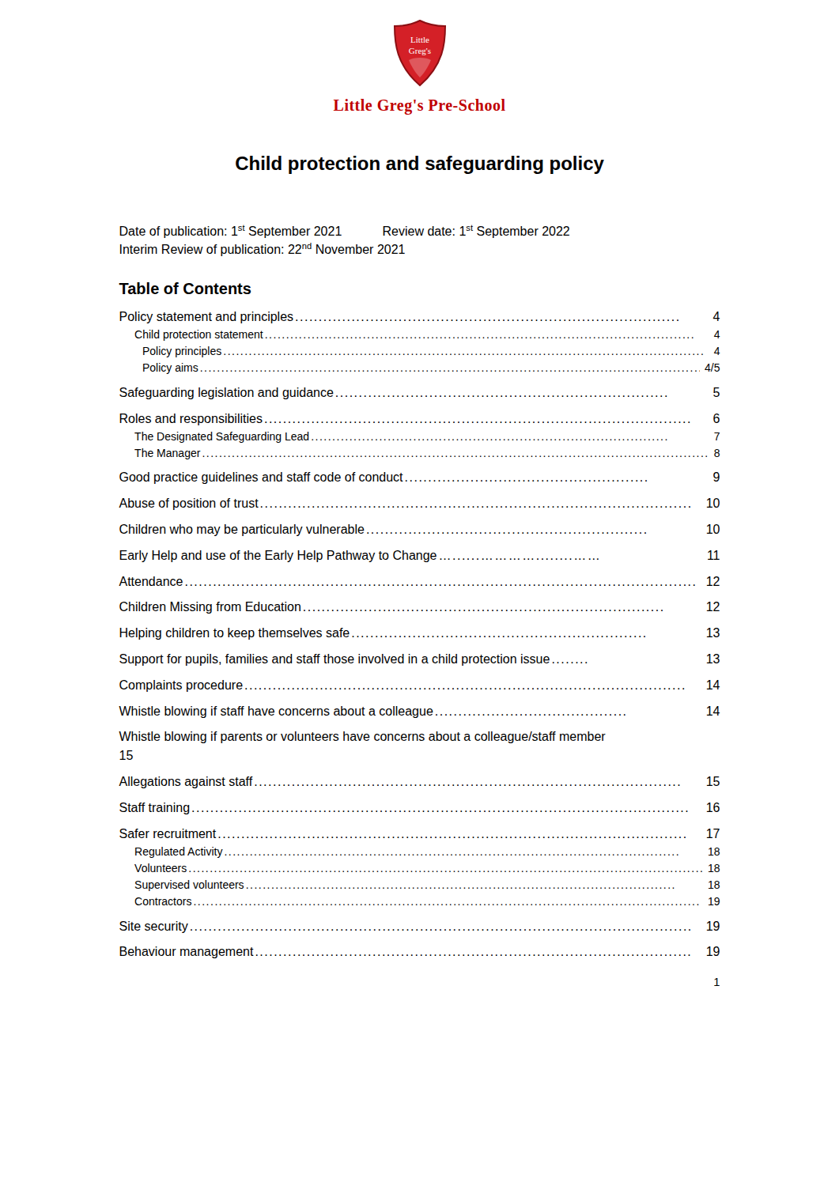Little Greg's
Little Greg's Pre-School
Child protection and safeguarding policy
Date of publication: 1st September 2021 Review date: 1st September 2022
Interim Review of publication: 22nd November 2021
Table of Contents
Policy statement and principles.................................................................................. 4
Child protection statement..................................................................................................... 4
Policy principles................................................................................................................. 4
Policy aims......................................................................................................................... 4/5
Safeguarding legislation and guidance....................................................................... 5
Roles and responsibilities........................................................................................... 6
The Designated Safeguarding Lead.................................................................................... 7
The Manager....................................................................................................................... 8
Good practice guidelines and staff code of conduct.................................................... 9
Abuse of position of trust............................................................................................ 10
Children who may be particularly vulnerable............................................................ 10
Early Help and use of the Early Help Pathway to Change…......…………........……11
Attendance............................................................................................................. 12
Children Missing from Education............................................................................. 12
Helping children to keep themselves safe............................................................... 13
Support for pupils, families and staff those involved in a child protection issue........ 13
Complaints procedure.............................................................................................. 14
Whistle blowing if staff have concerns about a colleague......................................... 14
Whistle blowing if parents or volunteers have concerns about a colleague/staff member
15
Allegations against staff........................................................................................... 15
Staff training.......................................................................................................... 16
Safer recruitment.................................................................................................... 17
Regulated Activity........................................................................................................... 18
Volunteers......................................................................................................................... 18
Supervised volunteers..................................................................................................... 18
Contractors....................................................................................................................... 19
Site security........................................................................................................... 19
Behaviour management............................................................................................. 19
1